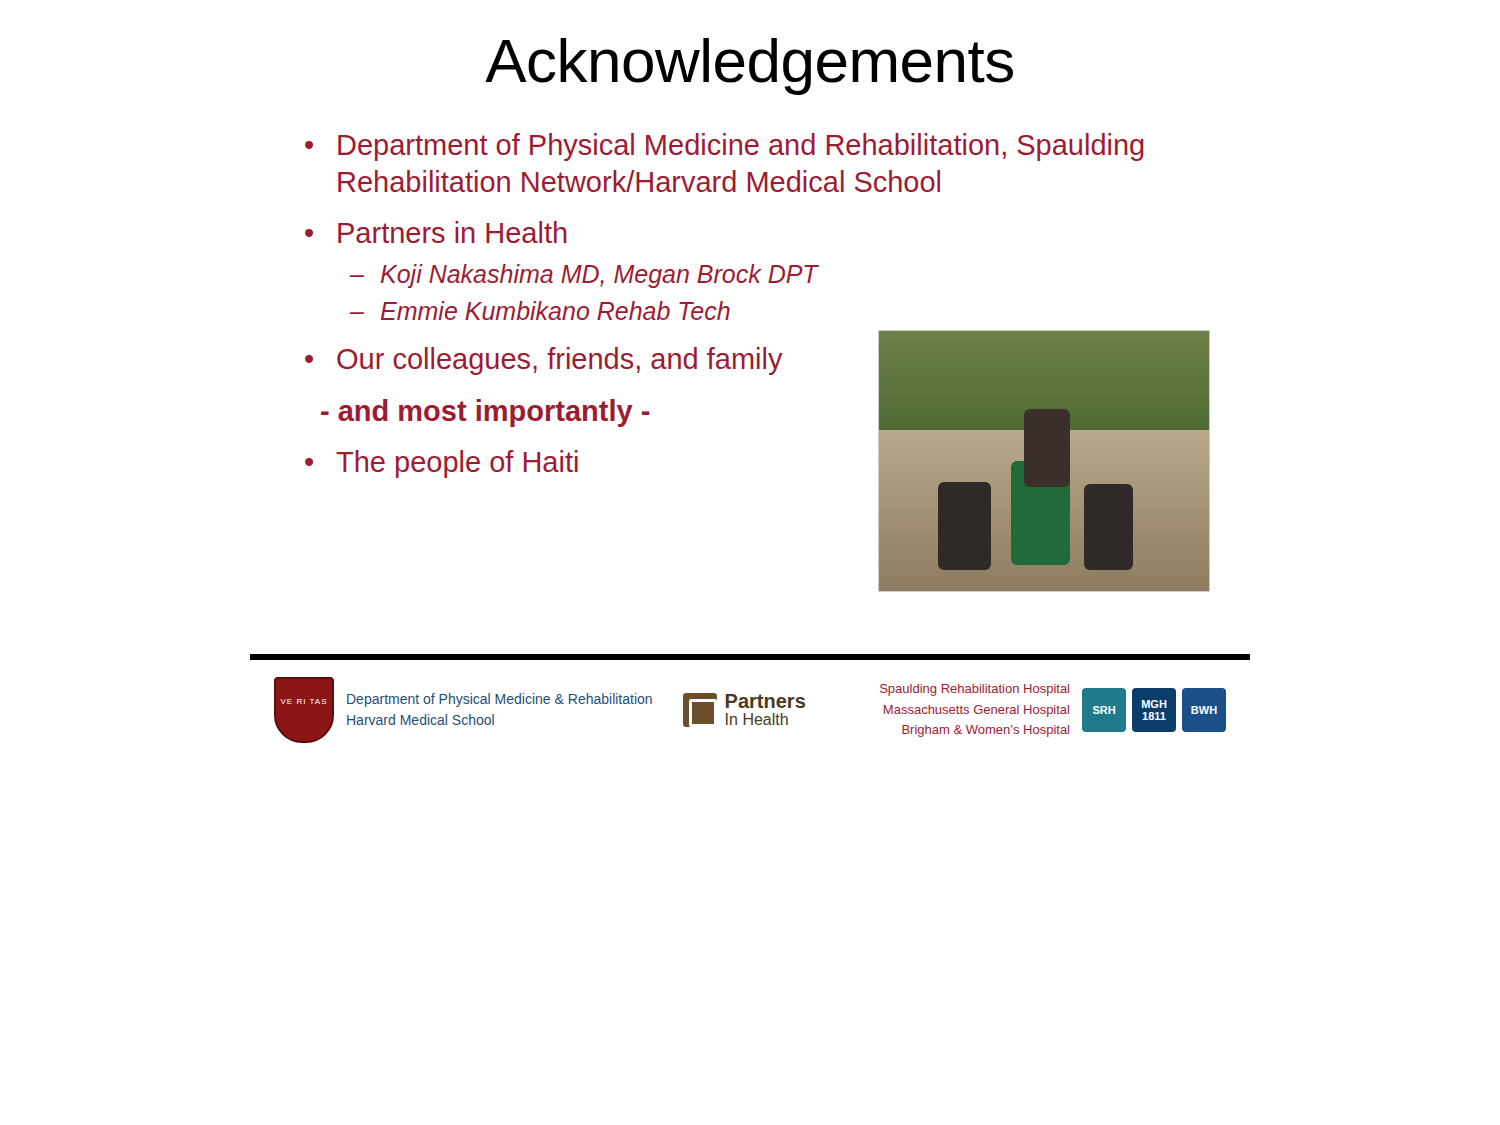Acknowledgements
Department of Physical Medicine and Rehabilitation, Spaulding Rehabilitation Network/Harvard Medical School
Partners in Health
Koji Nakashima MD, Megan Brock DPT
Emmie Kumbikano Rehab Tech
Our colleagues, friends, and family
- and most importantly -
The people of Haiti
Department of Physical Medicine & Rehabilitation
Harvard Medical School
PartnersIn Health
Spaulding Rehabilitation Hospital
Massachusetts General Hospital
Brigham & Women’s Hospital
SRH
MGH
1811
BWH